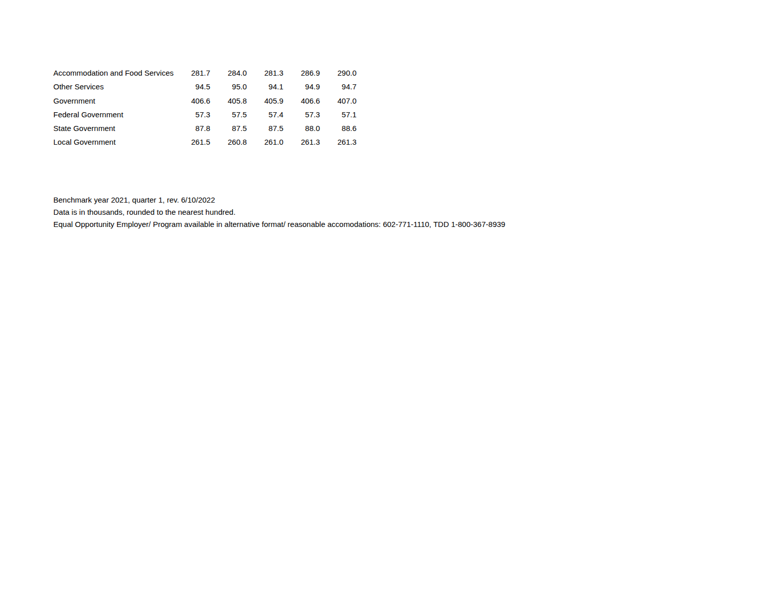| Accommodation and Food Services | 281.7 | 284.0 | 281.3 | 286.9 | 290.0 |
| Other Services | 94.5 | 95.0 | 94.1 | 94.9 | 94.7 |
| Government | 406.6 | 405.8 | 405.9 | 406.6 | 407.0 |
| Federal Government | 57.3 | 57.5 | 57.4 | 57.3 | 57.1 |
| State Government | 87.8 | 87.5 | 87.5 | 88.0 | 88.6 |
| Local Government | 261.5 | 260.8 | 261.0 | 261.3 | 261.3 |
Benchmark year 2021, quarter 1, rev. 6/10/2022
Data is in thousands, rounded to the nearest hundred.
Equal Opportunity Employer/ Program available in alternative format/ reasonable accomodations: 602-771-1110, TDD 1-800-367-8939